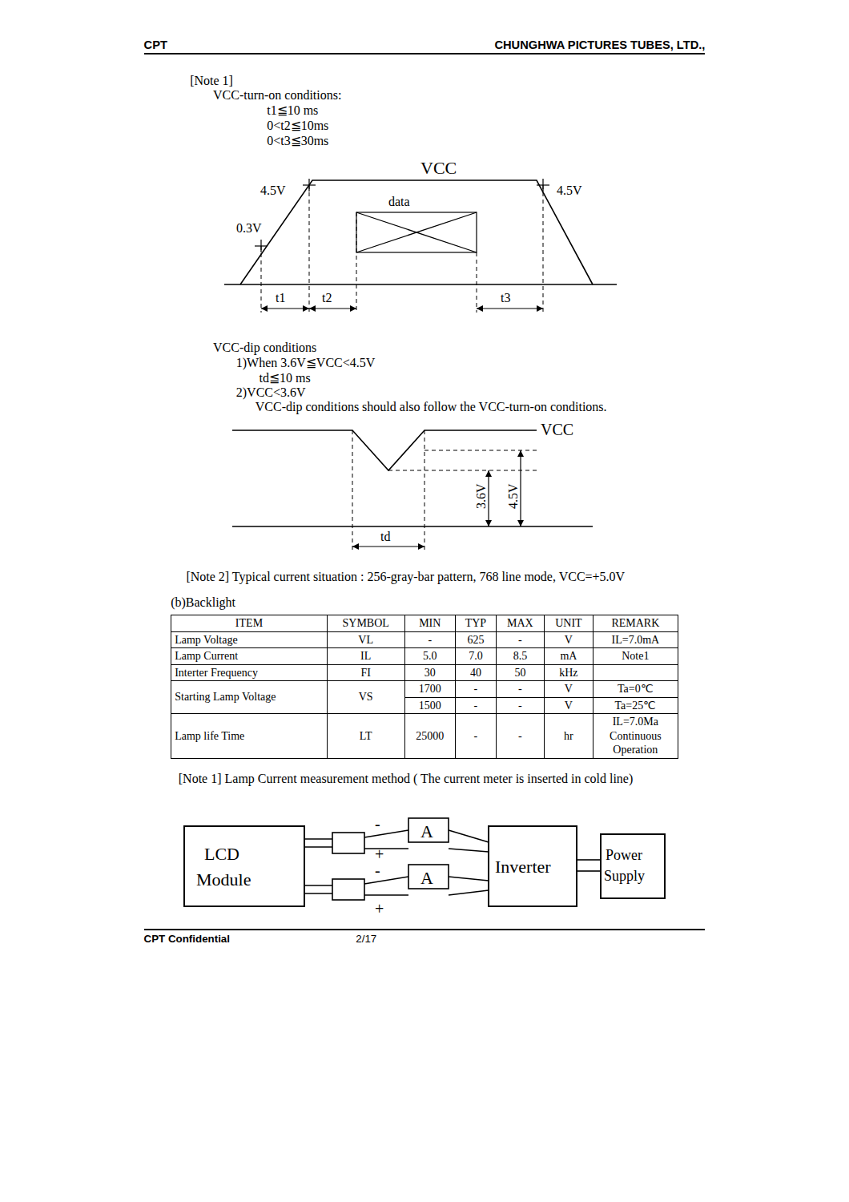CPT
CHUNGHWA PICTURES TUBES, LTD.,
[Note 1]
VCC-turn-on conditions:
t1≦10 ms
0<t2≦10ms
0<t3≦30ms
VCC 4.5V 4.5V 0.3V data t1 t2 t3
VCC-dip conditions
1)When 3.6V≦VCC<4.5V
td≦10 ms
2)VCC<3.6V
VCC-dip conditions should also follow the VCC-turn-on conditions.
VCC 3.6V 4.5V td
[Note 2] Typical current situation : 256-gray-bar pattern, 768 line mode, VCC=+5.0V
(b)Backlight
| ITEM | SYMBOL | MIN | TYP | MAX | UNIT | REMARK |
| --- | --- | --- | --- | --- | --- | --- |
| Lamp Voltage | VL | - | 625 | - | V | IL=7.0mA |
| Lamp Current | IL | 5.0 | 7.0 | 8.5 | mA | Note1 |
| Interter Frequency | FI | 30 | 40 | 50 | kHz | |
| Starting Lamp Voltage | VS | 1700 | - | - | V | Ta=0℃ |
| 1500 | - | - | V | Ta=25℃ |
| Lamp life Time | LT | 25000 | - | - | hr | IL=7.0Ma Continuous Operation |
[Note 1] Lamp Current measurement method ( The current meter is inserted in cold line)
LCD Module A A - + - + Inverter Power Supply
CPT Confidential 2/17